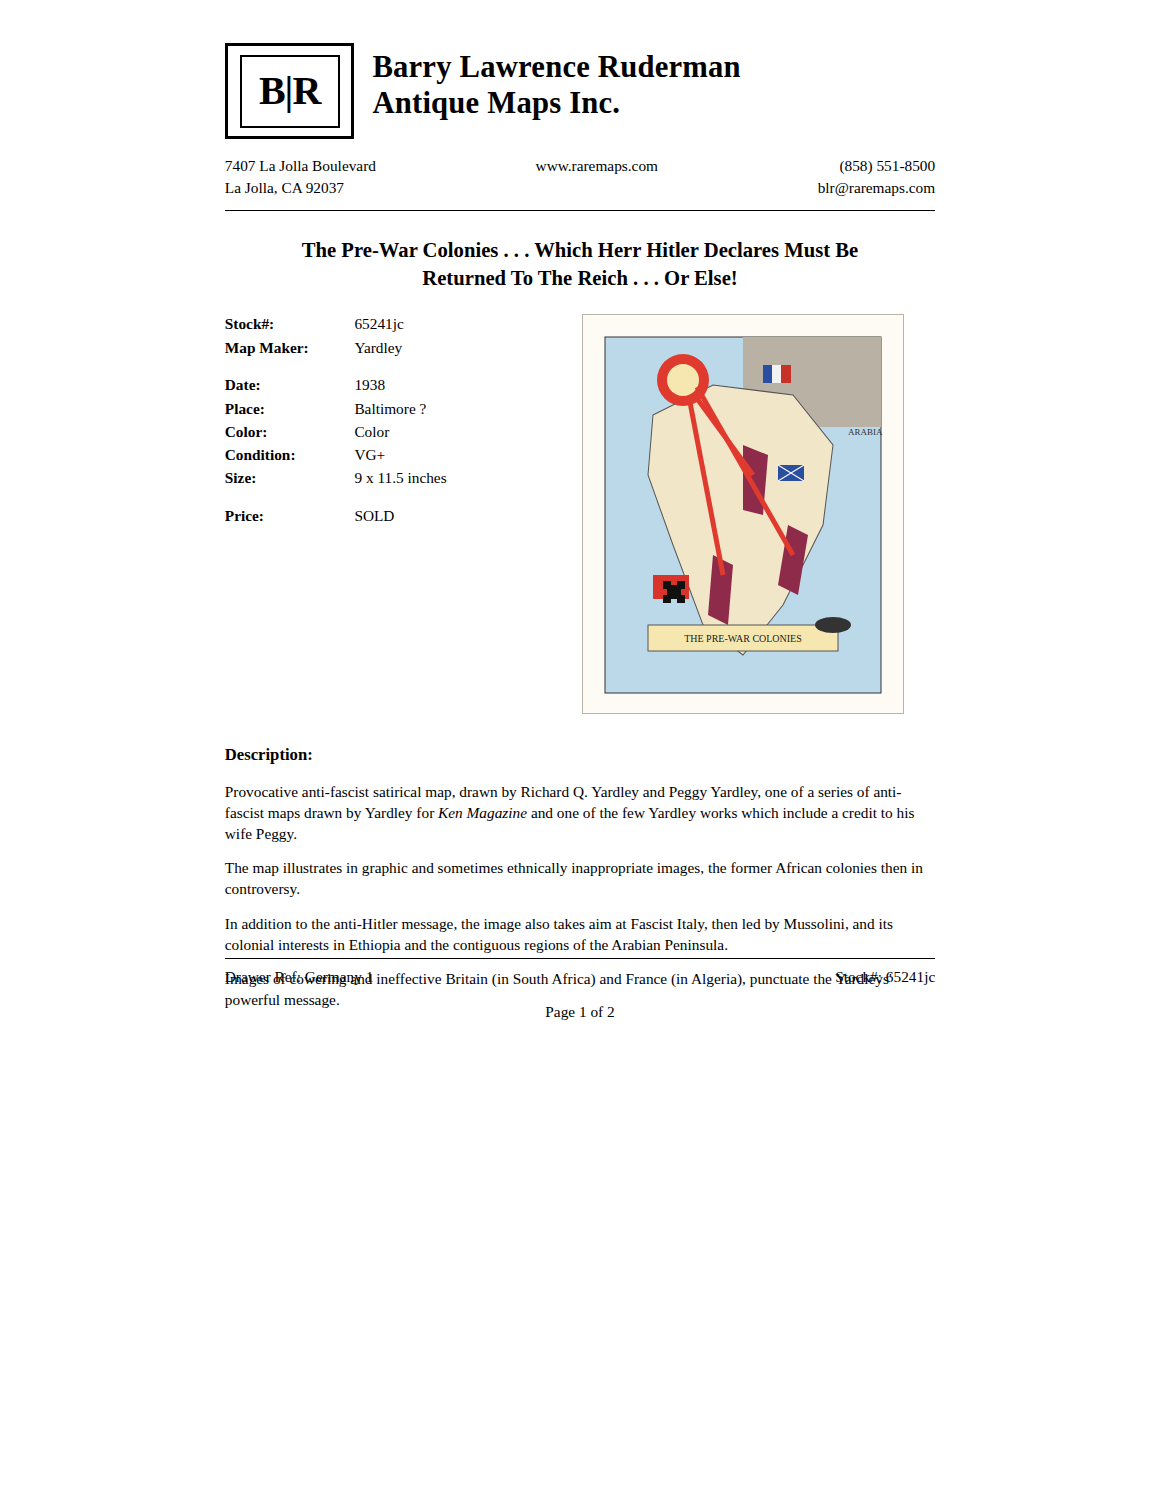B|R
Barry Lawrence Ruderman
Antique Maps Inc.
7407 La Jolla Boulevard
La Jolla, CA 92037
www.raremaps.com
(858) 551-8500
blr@raremaps.com
The Pre-War Colonies . . . Which Herr Hitler Declares Must Be Returned To The Reich . . . Or Else!
| Stock#: | 65241jc |
| Map Maker: | Yardley |
| Date: | 1938 |
| Place: | Baltimore ? |
| Color: | Color |
| Condition: | VG+ |
| Size: | 9 x 11.5 inches |
| Price: | SOLD |
Description:
Provocative anti-fascist satirical map, drawn by Richard Q. Yardley and Peggy Yardley, one of a series of anti-fascist maps drawn by Yardley for Ken Magazine and one of the few Yardley works which include a credit to his wife Peggy.
The map illustrates in graphic and sometimes ethnically inappropriate images, the former African colonies then in controversy.
In addition to the anti-Hitler message, the image also takes aim at Fascist Italy, then led by Mussolini, and its colonial interests in Ethiopia and the contiguous regions of the Arabian Peninsula.
Images of cowering and ineffective Britain (in South Africa) and France (in Algeria), punctuate the Yardleys' powerful message.
Drawer Ref: Germany 1
Stock#: 65241jc
Page 1 of 2